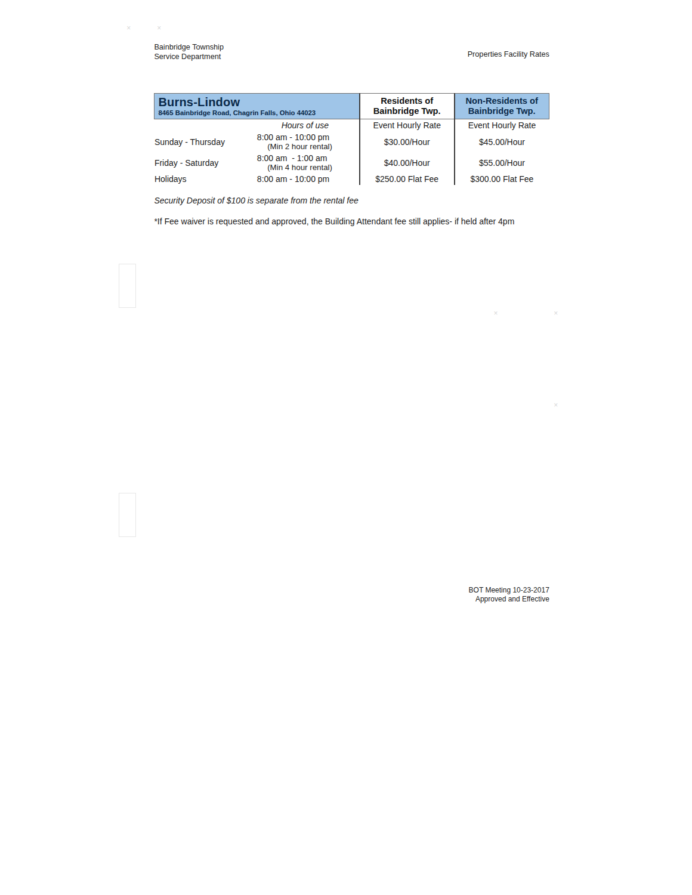×
×
×
×
×
Bainbridge Township
Service Department
Properties Facility Rates
| Burns-Lindow 8465 Bainbridge Road, Chagrin Falls, Ohio 44023 | Residents of Bainbridge Twp. | Non-Residents of Bainbridge Twp. |
| | Hours of use | Event Hourly Rate | Event Hourly Rate |
| Sunday - Thursday | 8:00 am - 10:00 pm (Min 2 hour rental) | $30.00/Hour | $45.00/Hour |
| Friday - Saturday | 8:00 am - 1:00 am (Min 4 hour rental) | $40.00/Hour | $55.00/Hour |
| Holidays | 8:00 am - 10:00 pm | $250.00 Flat Fee | $300.00 Flat Fee |
Security Deposit of $100 is separate from the rental fee
*If Fee waiver is requested and approved, the Building Attendant fee still applies- if held after 4pm
BOT Meeting 10-23-2017
Approved and Effective